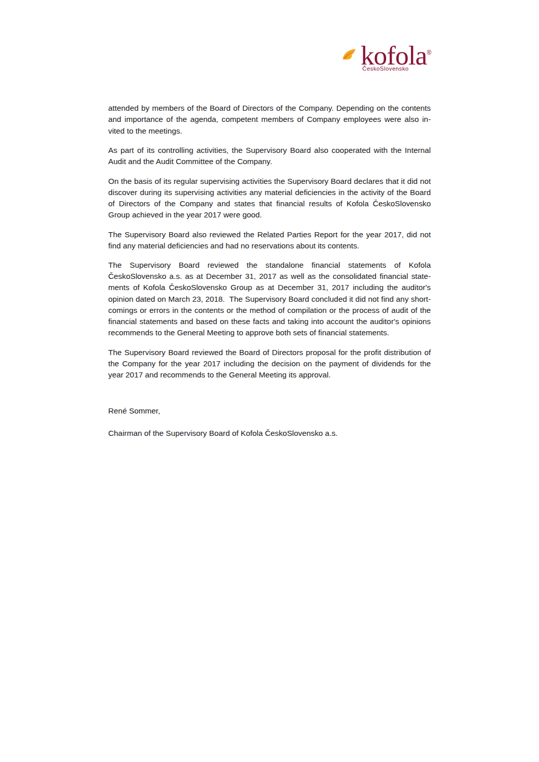kofola®
ČeskoSlovensko
attended by members of the Board of Directors of the Company. Depending on the contents and importance of the agenda, competent members of Company employees were also invited to the meetings.
As part of its controlling activities, the Supervisory Board also cooperated with the Internal Audit and the Audit Committee of the Company.
On the basis of its regular supervising activities the Supervisory Board declares that it did not discover during its supervising activities any material deficiencies in the activity of the Board of Directors of the Company and states that financial results of Kofola ČeskoSlovensko Group achieved in the year 2017 were good.
The Supervisory Board also reviewed the Related Parties Report for the year 2017, did not find any material deficiencies and had no reservations about its contents.
The Supervisory Board reviewed the standalone financial statements of Kofola ČeskoSlovensko a.s. as at December 31, 2017 as well as the consolidated financial statements of Kofola ČeskoSlovensko Group as at December 31, 2017 including the auditor's opinion dated on March 23, 2018. The Supervisory Board concluded it did not find any shortcomings or errors in the contents or the method of compilation or the process of audit of the financial statements and based on these facts and taking into account the auditor's opinions recommends to the General Meeting to approve both sets of financial statements.
The Supervisory Board reviewed the Board of Directors proposal for the profit distribution of the Company for the year 2017 including the decision on the payment of dividends for the year 2017 and recommends to the General Meeting its approval.
René Sommer,
Chairman of the Supervisory Board of Kofola ČeskoSlovensko a.s.